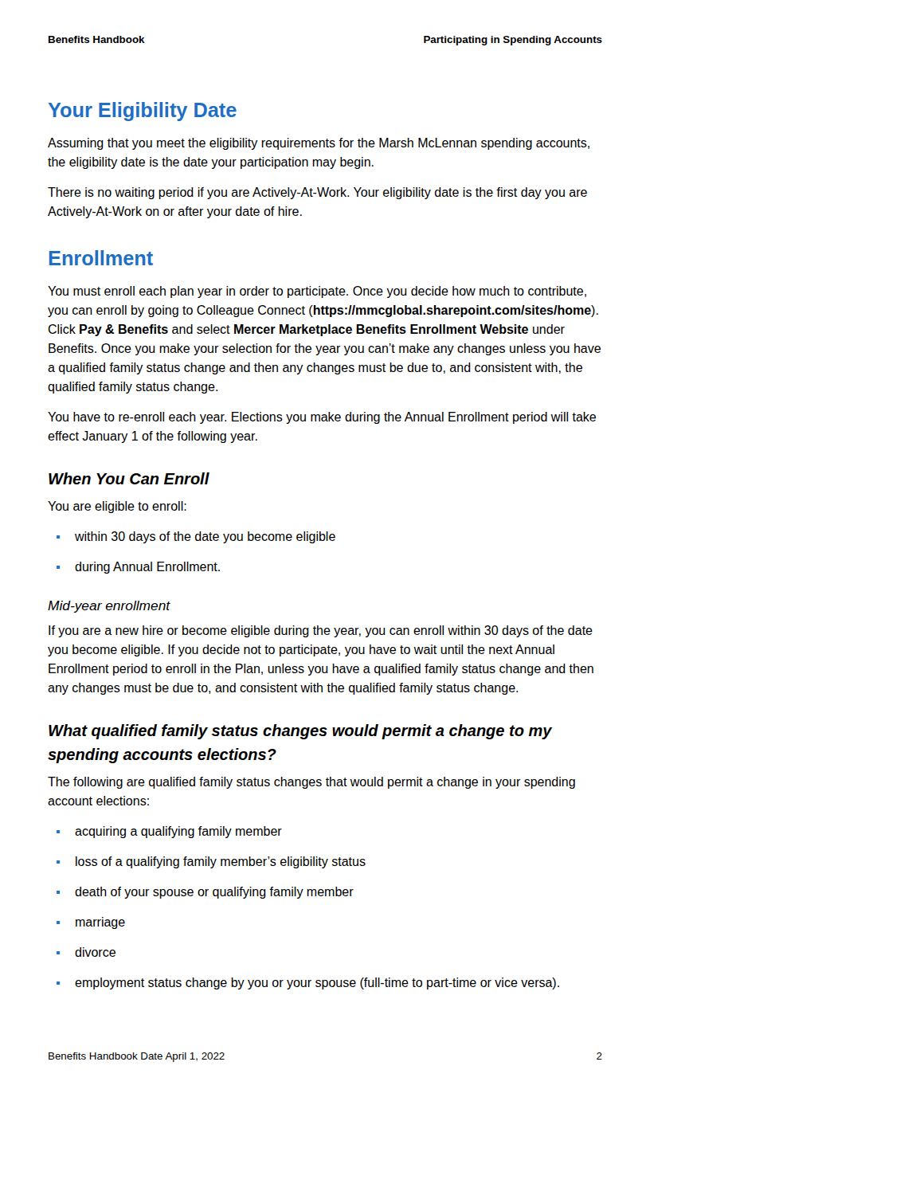Benefits Handbook Participating in Spending Accounts
Your Eligibility Date
Assuming that you meet the eligibility requirements for the Marsh McLennan spending accounts, the eligibility date is the date your participation may begin.
There is no waiting period if you are Actively-At-Work. Your eligibility date is the first day you are Actively-At-Work on or after your date of hire.
Enrollment
You must enroll each plan year in order to participate. Once you decide how much to contribute, you can enroll by going to Colleague Connect (https://mmcglobal.sharepoint.com/sites/home). Click Pay & Benefits and select Mercer Marketplace Benefits Enrollment Website under Benefits. Once you make your selection for the year you can’t make any changes unless you have a qualified family status change and then any changes must be due to, and consistent with, the qualified family status change.
You have to re-enroll each year. Elections you make during the Annual Enrollment period will take effect January 1 of the following year.
When You Can Enroll
You are eligible to enroll:
within 30 days of the date you become eligible
during Annual Enrollment.
Mid-year enrollment
If you are a new hire or become eligible during the year, you can enroll within 30 days of the date you become eligible. If you decide not to participate, you have to wait until the next Annual Enrollment period to enroll in the Plan, unless you have a qualified family status change and then any changes must be due to, and consistent with the qualified family status change.
What qualified family status changes would permit a change to my spending accounts elections?
The following are qualified family status changes that would permit a change in your spending account elections:
acquiring a qualifying family member
loss of a qualifying family member’s eligibility status
death of your spouse or qualifying family member
marriage
divorce
employment status change by you or your spouse (full-time to part-time or vice versa).
Benefits Handbook Date April 1, 2022 2